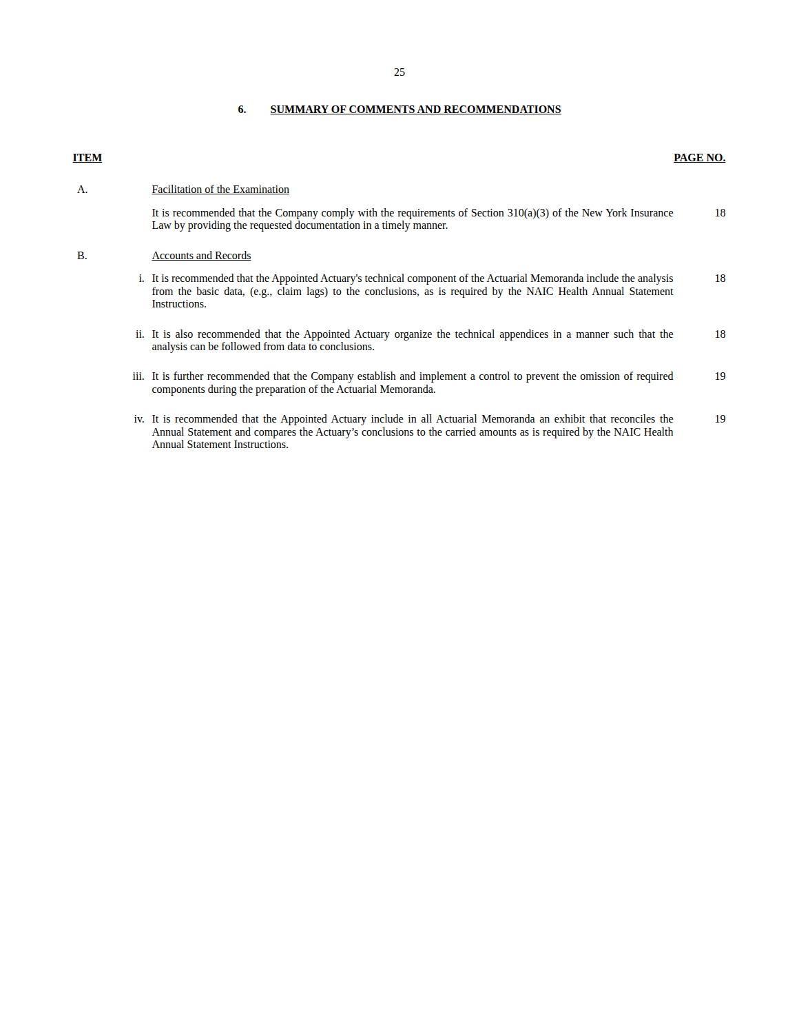25
6. SUMMARY OF COMMENTS AND RECOMMENDATIONS
| ITEM | PAGE NO. |
| A. | | Facilitation of the Examination | |
| | | It is recommended that the Company comply with the requirements of Section 310(a)(3) of the New York Insurance Law by providing the requested documentation in a timely manner. | 18 |
| B. | | Accounts and Records | |
| | i. | It is recommended that the Appointed Actuary's technical component of the Actuarial Memoranda include the analysis from the basic data, (e.g., claim lags) to the conclusions, as is required by the NAIC Health Annual Statement Instructions. | 18 |
| | ii. | It is also recommended that the Appointed Actuary organize the technical appendices in a manner such that the analysis can be followed from data to conclusions. | 18 |
| | iii. | It is further recommended that the Company establish and implement a control to prevent the omission of required components during the preparation of the Actuarial Memoranda. | 19 |
| | iv. | It is recommended that the Appointed Actuary include in all Actuarial Memoranda an exhibit that reconciles the Annual Statement and compares the Actuary’s conclusions to the carried amounts as is required by the NAIC Health Annual Statement Instructions. | 19 |